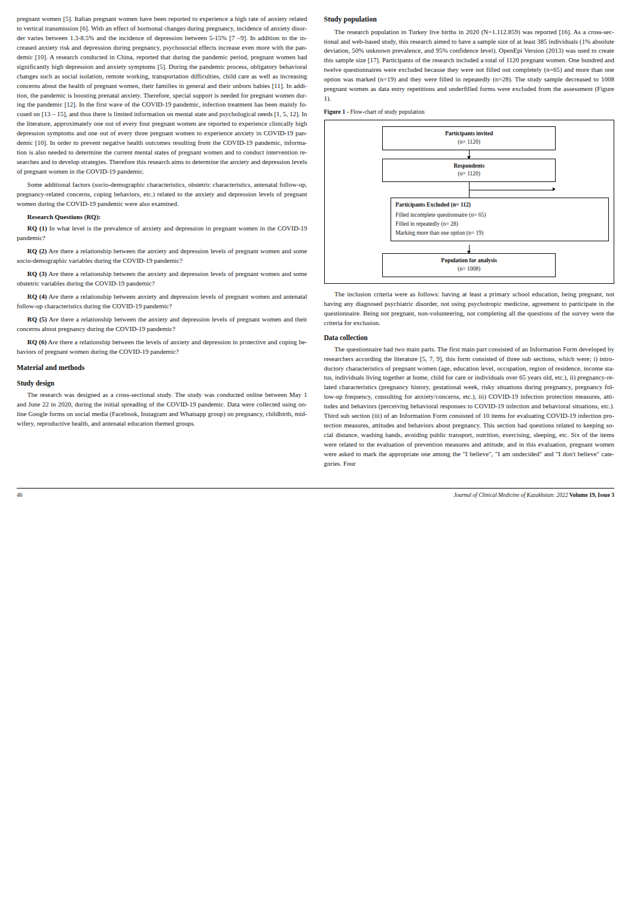pregnant women [5]. Italian pregnant women have been reported to experience a high rate of anxiety related to vertical transmission [6]. With an effect of hormonal changes during pregnancy, incidence of anxiety disorder varies between 1.3-8.5% and the incidence of depression between 5-15% [7 –9]. In addition to the increased anxiety risk and depression during pregnancy, psychosocial effects increase even more with the pandemic [10]. A research conducted in China, reported that during the pandemic period, pregnant women had significantly high depression and anxiety symptoms [5]. During the pandemic process, obligatory behavioral changes such as social isolation, remote working, transportation difficulties, child care as well as increasing concerns about the health of pregnant women, their families in general and their unborn babies [11]. In addition, the pandemic is boosting prenatal anxiety. Therefore, special support is needed for pregnant women during the pandemic [12]. In the first wave of the COVID-19 pandemic, infection treatment has been mainly focused on [13 – 15], and thus there is limited information on mental state and psychological needs [1, 5, 12]. In the literature, approximately one out of every four pregnant women are reported to experience clinically high depression symptoms and one out of every three pregnant women to experience anxiety in COVID-19 pandemic [10]. In order to prevent negative health outcomes resulting from the COVID-19 pandemic, information is also needed to determine the current mental states of pregnant women and to conduct intervention researches and to develop strategies. Therefore this research aims to determine the anxiety and depression levels of pregnant women in the COVID-19 pandemic.
Some additional factors (socio-demographic characteristics, obstetric characteristics, antenatal follow-up, pregnancy-related concerns, coping behaviors, etc.) related to the anxiety and depression levels of pregnant women during the COVID-19 pandemic were also examined.
Research Questions (RQ):
RQ (1) In what level is the prevalence of anxiety and depression in pregnant women in the COVID-19 pandemic?
RQ (2) Are there a relationship between the anxiety and depression levels of pregnant women and some socio-demographic variables during the COVID-19 pandemic?
RQ (3) Are there a relationship between the anxiety and depression levels of pregnant women and some obstetric variables during the COVID-19 pandemic?
RQ (4) Are there a relationship between anxiety and depression levels of pregnant women and antenatal follow-up characteristics during the COVID-19 pandemic?
RQ (5) Are there a relationship between the anxiety and depression levels of pregnant women and their concerns about pregnancy during the COVID-19 pandemic?
RQ (6) Are there a relationship between the levels of anxiety and depression in protective and coping behaviors of pregnant women during the COVID-19 pandemic?
Material and methods
Study design
The research was designed as a cross-sectional study. The study was conducted online between May 1 and June 22 in 2020, during the initial spreading of the COVID-19 pandemic. Data were collected using online Google forms on social media (Facebook, Instagram and Whatsapp group) on pregnancy, childbirth, midwifery, reproductive health, and antenatal education themed groups.
Study population
The research population in Turkey live births in 2020 (N=1.112.859) was reported [16]. As a cross-sectional and web-based study, this research aimed to have a sample size of at least 385 individuals (1% absolute deviation, 50% unknown prevalence, and 95% confidence level). OpenEpi Version (2013) was used to create this sample size [17]. Participants of the research included a total of 1120 pregnant women. One hundred and twelve questionnaires were excluded because they were not filled out completely (n=65) and more than one option was marked (n=19) and they were filled in repeatedly (n=28). The study sample decreased to 1008 pregnant women as data entry repetitions and underfilled forms were excluded from the assessment (Figure 1).
Figure 1 - Flow-chart of study population
Participants invited (n= 1120)
Respondents (n= 1120)
Participants Excluded (n= 112)
Filled incomplete questionnaire (n= 65)
Filled in repeatedly (n= 28)
Marking more than one option (n= 19)
Population for analysis (n= 1008)
The inclusion criteria were as follows: having at least a primary school education, being pregnant, not having any diagnosed psychiatric disorder, not using psychotropic medicine, agreement to participate in the questionnaire. Being not pregnant, non-volunteering, not completing all the questions of the survey were the criteria for exclusion.
Data collection
The questionnaire had two main parts. The first main part consisted of an Information Form developed by researchers according the literature [5, 7, 9], this form consisted of three sub sections, which were; i) introductory characteristics of pregnant women (age, education level, occupation, region of residence, income status, individuals living together at home, child for care or individuals over 65 years old, etc.), ii) pregnancy-related characteristics (pregnancy history, gestational week, risky situations during pregnancy, pregnancy follow-up frequency, consulting for anxiety/concerns, etc.), iii) COVID-19 infection protection measures, attitudes and behaviors (perceiving behavioral responses to COVID-19 infection and behavioral situations, etc.). Third sub section (iii) of an Information Form consisted of 10 items for evaluating COVID-19 infection protection measures, attitudes and behaviors about pregnancy. This section had questions related to keeping social distance, washing hands, avoiding public transport, nutrition, exercising, sleeping, etc. Six of the items were related to the evaluation of prevention measures and attitude, and in this evaluation, pregnant women were asked to mark the appropriate one among the "I believe", "I am undecided" and "I don't believe" categories. Four
46
Journal of Clinical Medicine of Kazakhstan: 2022 Volume 19, Issue 3